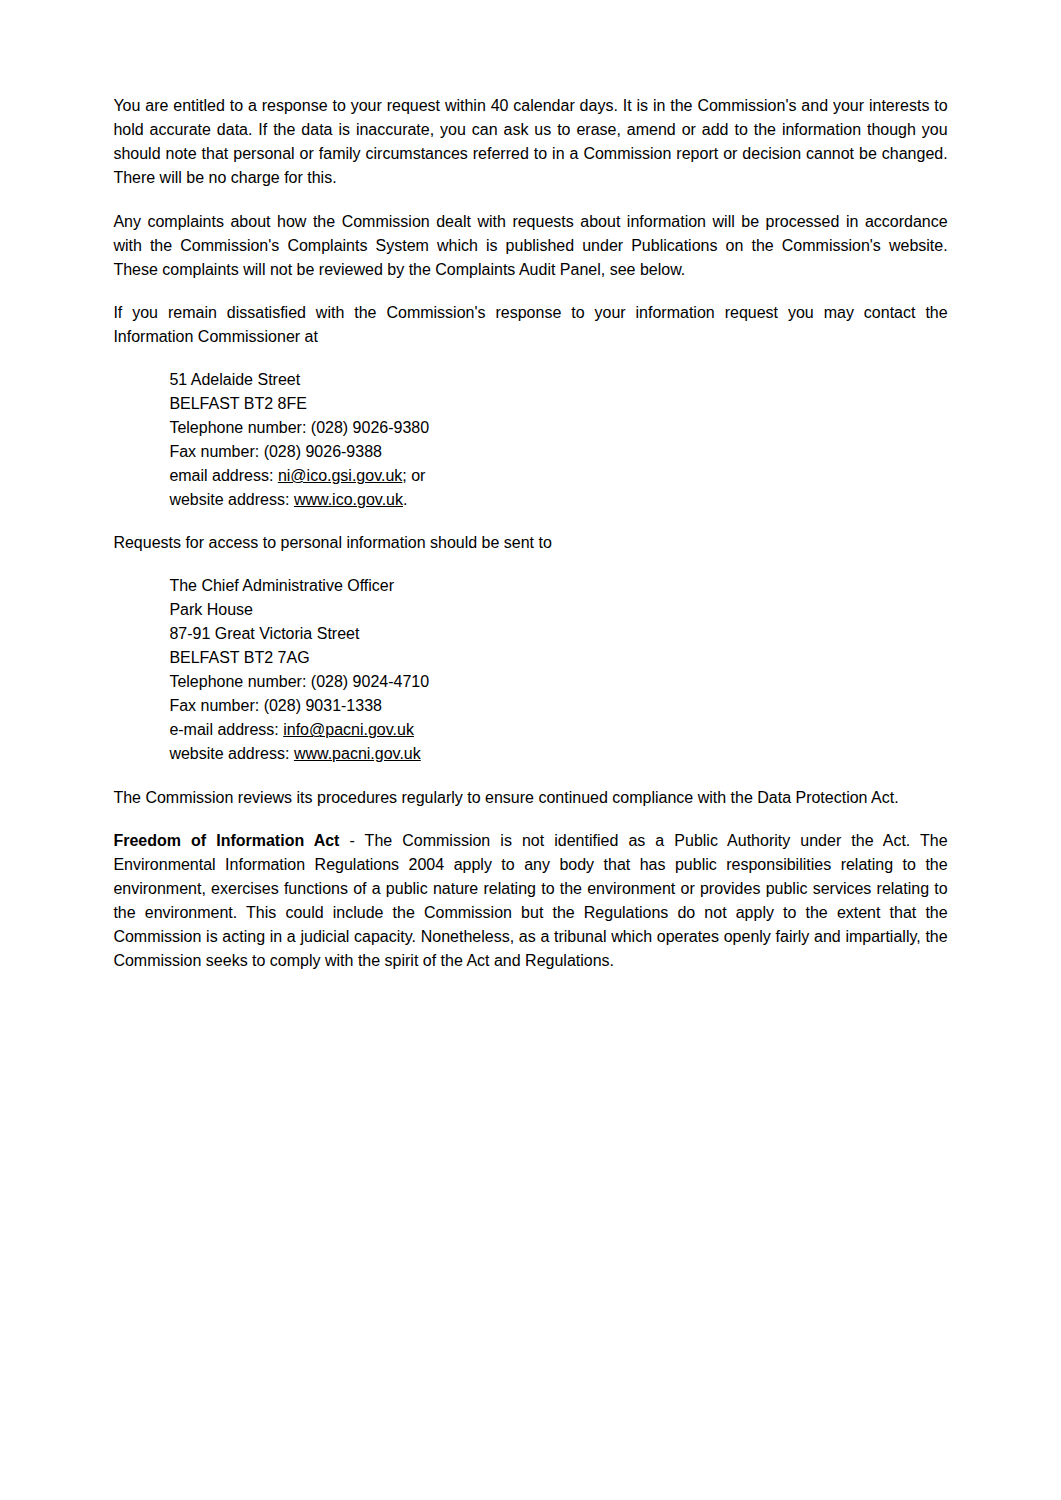You are entitled to a response to your request within 40 calendar days. It is in the Commission's and your interests to hold accurate data. If the data is inaccurate, you can ask us to erase, amend or add to the information though you should note that personal or family circumstances referred to in a Commission report or decision cannot be changed. There will be no charge for this.
Any complaints about how the Commission dealt with requests about information will be processed in accordance with the Commission's Complaints System which is published under Publications on the Commission's website. These complaints will not be reviewed by the Complaints Audit Panel, see below.
If you remain dissatisfied with the Commission's response to your information request you may contact the Information Commissioner at
51 Adelaide Street
BELFAST BT2 8FE
Telephone number: (028) 9026-9380
Fax number: (028) 9026-9388
email address: ni@ico.gsi.gov.uk; or
website address: www.ico.gov.uk.
Requests for access to personal information should be sent to
The Chief Administrative Officer
Park House
87-91 Great Victoria Street
BELFAST BT2 7AG
Telephone number: (028) 9024-4710
Fax number: (028) 9031-1338
e-mail address: info@pacni.gov.uk
website address: www.pacni.gov.uk
The Commission reviews its procedures regularly to ensure continued compliance with the Data Protection Act.
Freedom of Information Act - The Commission is not identified as a Public Authority under the Act. The Environmental Information Regulations 2004 apply to any body that has public responsibilities relating to the environment, exercises functions of a public nature relating to the environment or provides public services relating to the environment. This could include the Commission but the Regulations do not apply to the extent that the Commission is acting in a judicial capacity. Nonetheless, as a tribunal which operates openly fairly and impartially, the Commission seeks to comply with the spirit of the Act and Regulations.